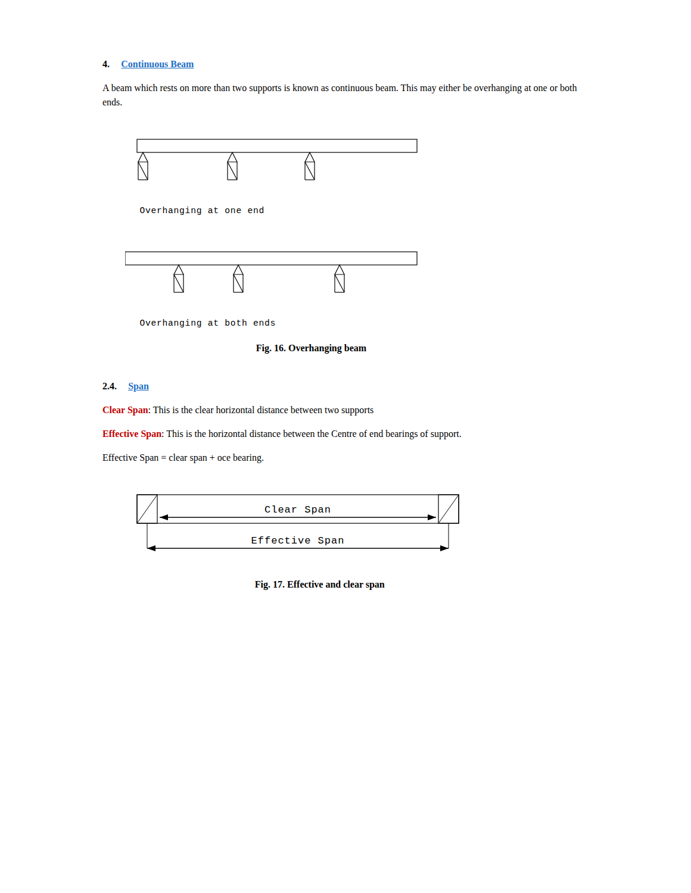4. Continuous Beam
A beam which rests on more than two supports is known as continuous beam. This may either be overhanging at one or both ends.
Overhanging at one end
Overhanging at both ends
Fig. 16. Overhanging beam
2.4. Span
Clear Span: This is the clear horizontal distance between two supports
Effective Span: This is the horizontal distance between the Centre of end bearings of support.
Effective Span = clear span + oce bearing.
Clear Span Effective Span
Fig. 17. Effective and clear span